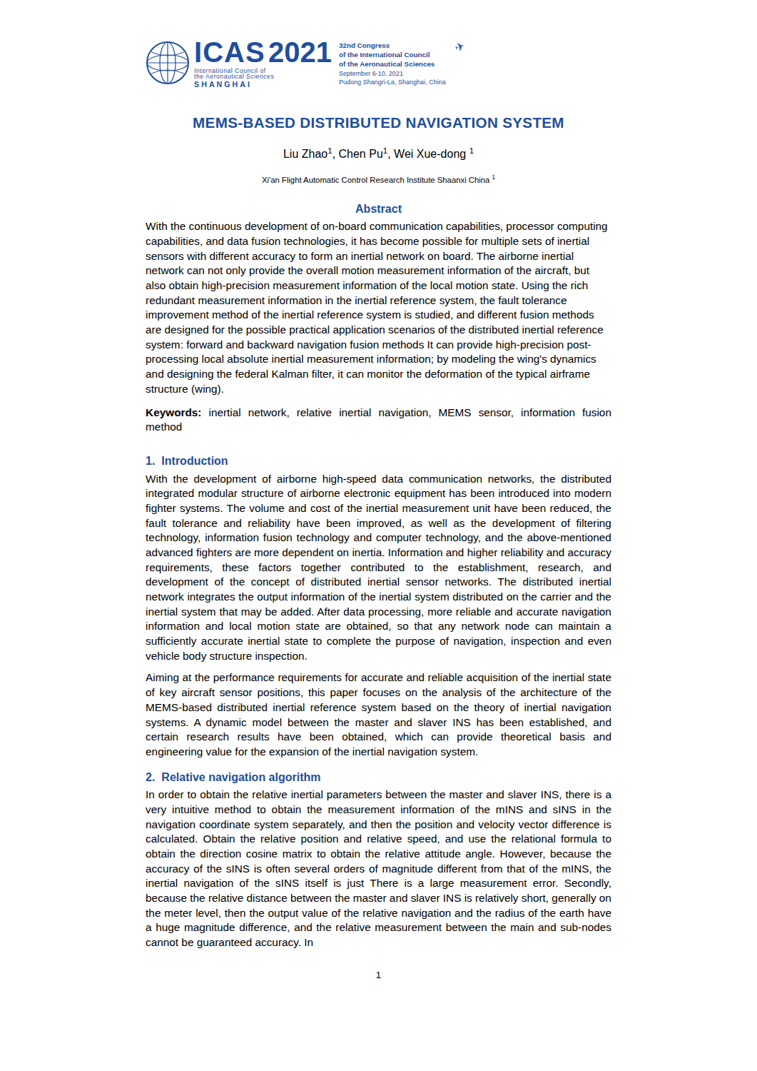ICAS 2021
International Council of
the Aeronautical Sciences
SHANGHAI
✈ 32nd Congress
of the International Council
of the Aeronautical Sciences
September 6-10, 2021
Pudong Shangri-La, Shanghai, China
MEMS-BASED DISTRIBUTED NAVIGATION SYSTEM
Liu Zhao1, Chen Pu1, Wei Xue-dong 1
Xi'an Flight Automatic Control Research Institute Shaanxi China 1
Abstract
With the continuous development of on-board communication capabilities, processor computing capabilities, and data fusion technologies, it has become possible for multiple sets of inertial sensors with different accuracy to form an inertial network on board. The airborne inertial network can not only provide the overall motion measurement information of the aircraft, but also obtain high-precision measurement information of the local motion state. Using the rich redundant measurement information in the inertial reference system, the fault tolerance improvement method of the inertial reference system is studied, and different fusion methods are designed for the possible practical application scenarios of the distributed inertial reference system: forward and backward navigation fusion methods It can provide high-precision post-processing local absolute inertial measurement information; by modeling the wing's dynamics and designing the federal Kalman filter, it can monitor the deformation of the typical airframe structure (wing).
Keywords: inertial network, relative inertial navigation, MEMS sensor, information fusion method
1. Introduction
With the development of airborne high-speed data communication networks, the distributed integrated modular structure of airborne electronic equipment has been introduced into modern fighter systems. The volume and cost of the inertial measurement unit have been reduced, the fault tolerance and reliability have been improved, as well as the development of filtering technology, information fusion technology and computer technology, and the above-mentioned advanced fighters are more dependent on inertia. Information and higher reliability and accuracy requirements, these factors together contributed to the establishment, research, and development of the concept of distributed inertial sensor networks. The distributed inertial network integrates the output information of the inertial system distributed on the carrier and the inertial system that may be added. After data processing, more reliable and accurate navigation information and local motion state are obtained, so that any network node can maintain a sufficiently accurate inertial state to complete the purpose of navigation, inspection and even vehicle body structure inspection.
Aiming at the performance requirements for accurate and reliable acquisition of the inertial state of key aircraft sensor positions, this paper focuses on the analysis of the architecture of the MEMS-based distributed inertial reference system based on the theory of inertial navigation systems. A dynamic model between the master and slaver INS has been established, and certain research results have been obtained, which can provide theoretical basis and engineering value for the expansion of the inertial navigation system.
2. Relative navigation algorithm
In order to obtain the relative inertial parameters between the master and slaver INS, there is a very intuitive method to obtain the measurement information of the mINS and sINS in the navigation coordinate system separately, and then the position and velocity vector difference is calculated. Obtain the relative position and relative speed, and use the relational formula to obtain the direction cosine matrix to obtain the relative attitude angle. However, because the accuracy of the sINS is often several orders of magnitude different from that of the mINS, the inertial navigation of the sINS itself is just There is a large measurement error. Secondly, because the relative distance between the master and slaver INS is relatively short, generally on the meter level, then the output value of the relative navigation and the radius of the earth have a huge magnitude difference, and the relative measurement between the main and sub-nodes cannot be guaranteed accuracy. In
1